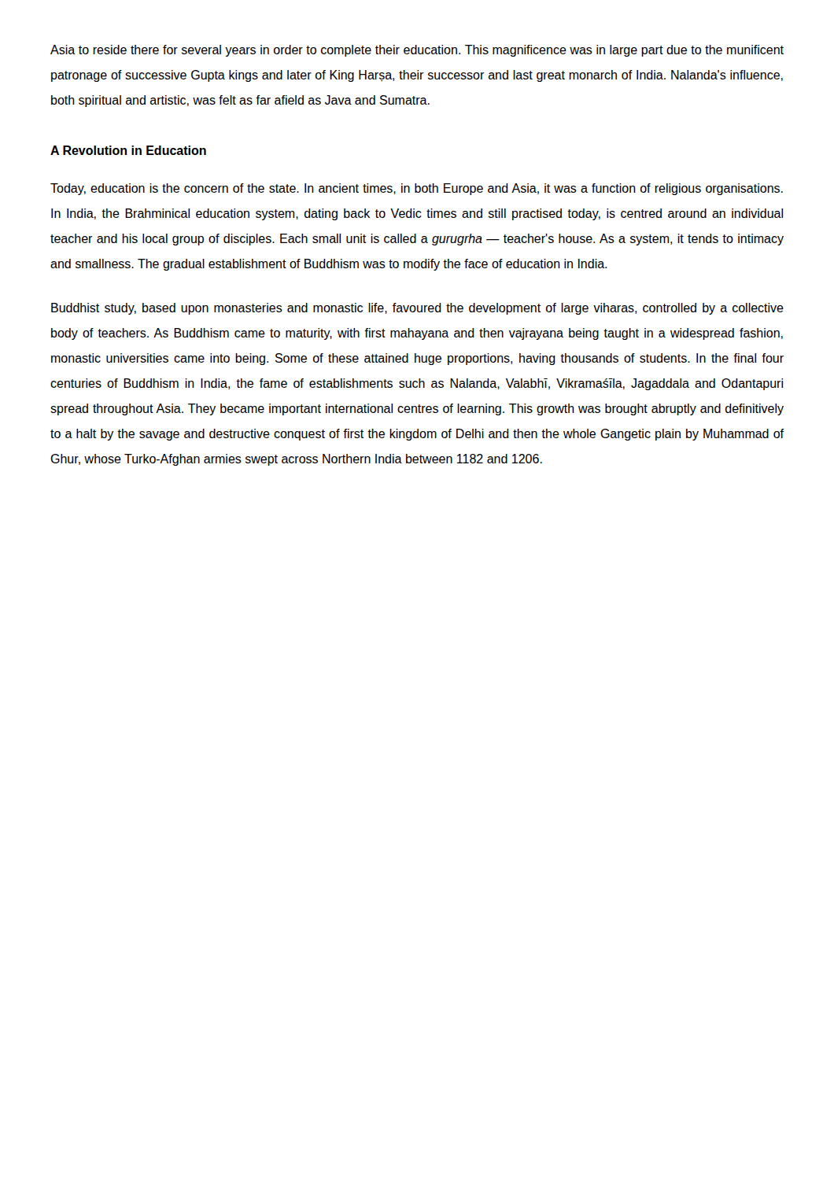Asia to reside there for several years in order to complete their education. This magnificence was in large part due to the munificent patronage of successive Gupta kings and later of King Harṣa, their successor and last great monarch of India. Nalanda's influence, both spiritual and artistic, was felt as far afield as Java and Sumatra.
A Revolution in Education
Today, education is the concern of the state. In ancient times, in both Europe and Asia, it was a function of religious organisations. In India, the Brahminical education system, dating back to Vedic times and still practised today, is centred around an individual teacher and his local group of disciples. Each small unit is called a gurugrha — teacher's house. As a system, it tends to intimacy and smallness. The gradual establishment of Buddhism was to modify the face of education in India.
Buddhist study, based upon monasteries and monastic life, favoured the development of large viharas, controlled by a collective body of teachers. As Buddhism came to maturity, with first mahayana and then vajrayana being taught in a widespread fashion, monastic universities came into being. Some of these attained huge proportions, having thousands of students. In the final four centuries of Buddhism in India, the fame of establishments such as Nalanda, Valabhī, Vikramaśīla, Jagaddala and Odantapuri spread throughout Asia. They became important international centres of learning. This growth was brought abruptly and definitively to a halt by the savage and destructive conquest of first the kingdom of Delhi and then the whole Gangetic plain by Muhammad of Ghur, whose Turko-Afghan armies swept across Northern India between 1182 and 1206.